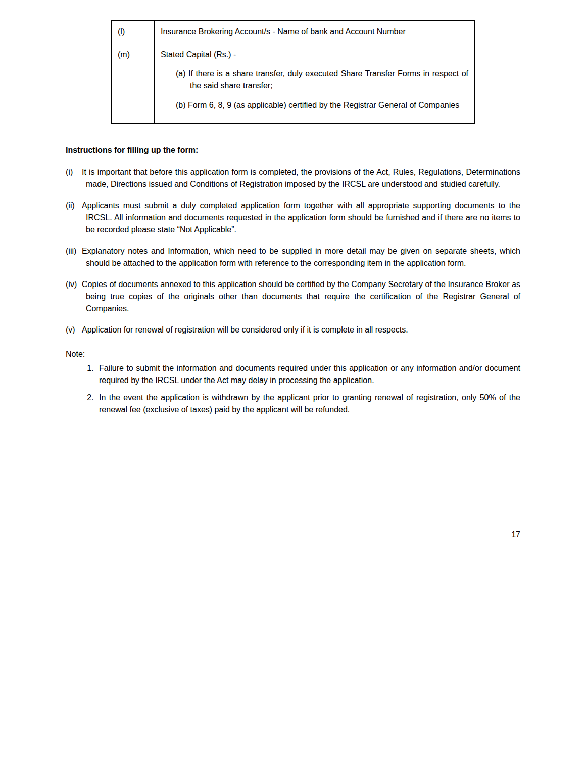| (l) | Insurance Brokering Account/s - Name of bank and Account Number |
| (m) | Stated Capital (Rs.) - (a) If there is a share transfer, duly executed Share Transfer Forms in respect of the said share transfer; (b) Form 6, 8, 9 (as applicable) certified by the Registrar General of Companies |
Instructions for filling up the form:
(i) It is important that before this application form is completed, the provisions of the Act, Rules, Regulations, Determinations made, Directions issued and Conditions of Registration imposed by the IRCSL are understood and studied carefully.
(ii) Applicants must submit a duly completed application form together with all appropriate supporting documents to the IRCSL. All information and documents requested in the application form should be furnished and if there are no items to be recorded please state “Not Applicable”.
(iii) Explanatory notes and Information, which need to be supplied in more detail may be given on separate sheets, which should be attached to the application form with reference to the corresponding item in the application form.
(iv) Copies of documents annexed to this application should be certified by the Company Secretary of the Insurance Broker as being true copies of the originals other than documents that require the certification of the Registrar General of Companies.
(v) Application for renewal of registration will be considered only if it is complete in all respects.
Note:
Failure to submit the information and documents required under this application or any information and/or document required by the IRCSL under the Act may delay in processing the application.
In the event the application is withdrawn by the applicant prior to granting renewal of registration, only 50% of the renewal fee (exclusive of taxes) paid by the applicant will be refunded.
17